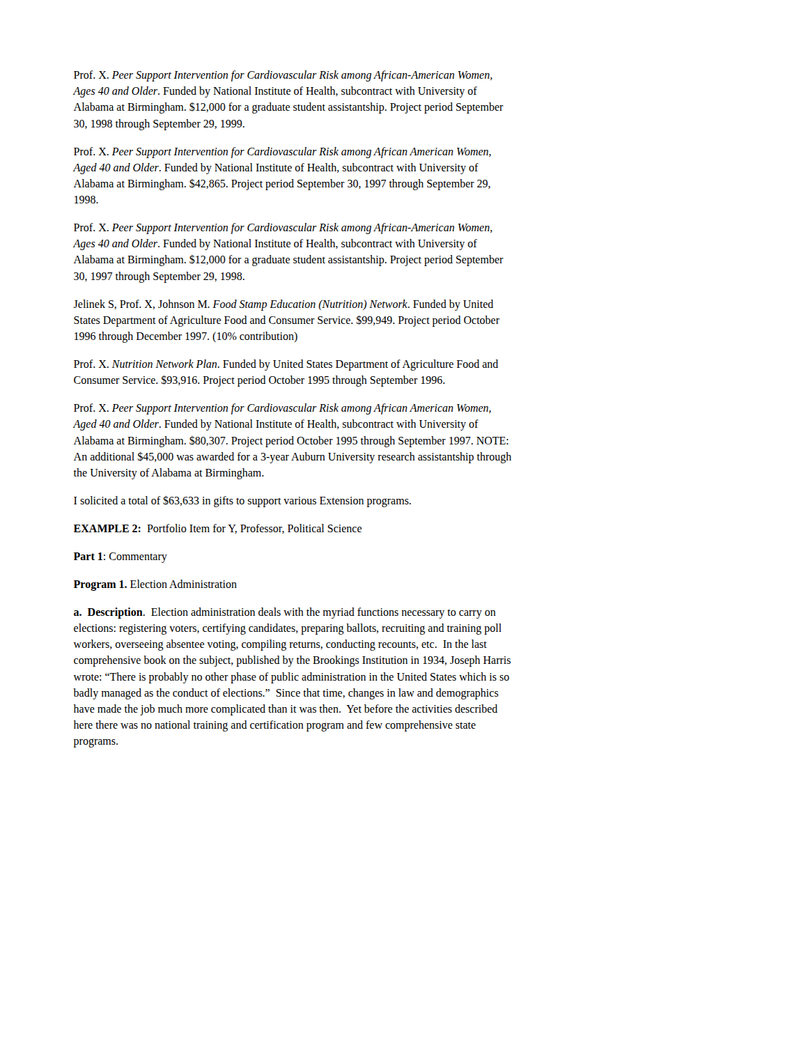Prof. X. Peer Support Intervention for Cardiovascular Risk among African-American Women, Ages 40 and Older. Funded by National Institute of Health, subcontract with University of Alabama at Birmingham. $12,000 for a graduate student assistantship. Project period September 30, 1998 through September 29, 1999.
Prof. X. Peer Support Intervention for Cardiovascular Risk among African American Women, Aged 40 and Older. Funded by National Institute of Health, subcontract with University of Alabama at Birmingham. $42,865. Project period September 30, 1997 through September 29, 1998.
Prof. X. Peer Support Intervention for Cardiovascular Risk among African-American Women, Ages 40 and Older. Funded by National Institute of Health, subcontract with University of Alabama at Birmingham. $12,000 for a graduate student assistantship. Project period September 30, 1997 through September 29, 1998.
Jelinek S, Prof. X, Johnson M. Food Stamp Education (Nutrition) Network. Funded by United States Department of Agriculture Food and Consumer Service. $99,949. Project period October 1996 through December 1997. (10% contribution)
Prof. X. Nutrition Network Plan. Funded by United States Department of Agriculture Food and Consumer Service. $93,916. Project period October 1995 through September 1996.
Prof. X. Peer Support Intervention for Cardiovascular Risk among African American Women, Aged 40 and Older. Funded by National Institute of Health, subcontract with University of Alabama at Birmingham. $80,307. Project period October 1995 through September 1997. NOTE: An additional $45,000 was awarded for a 3-year Auburn University research assistantship through the University of Alabama at Birmingham.
I solicited a total of $63,633 in gifts to support various Extension programs.
EXAMPLE 2: Portfolio Item for Y, Professor, Political Science
Part 1: Commentary
Program 1. Election Administration
a. Description. Election administration deals with the myriad functions necessary to carry on elections: registering voters, certifying candidates, preparing ballots, recruiting and training poll workers, overseeing absentee voting, compiling returns, conducting recounts, etc. In the last comprehensive book on the subject, published by the Brookings Institution in 1934, Joseph Harris wrote: “There is probably no other phase of public administration in the United States which is so badly managed as the conduct of elections.” Since that time, changes in law and demographics have made the job much more complicated than it was then. Yet before the activities described here there was no national training and certification program and few comprehensive state programs.